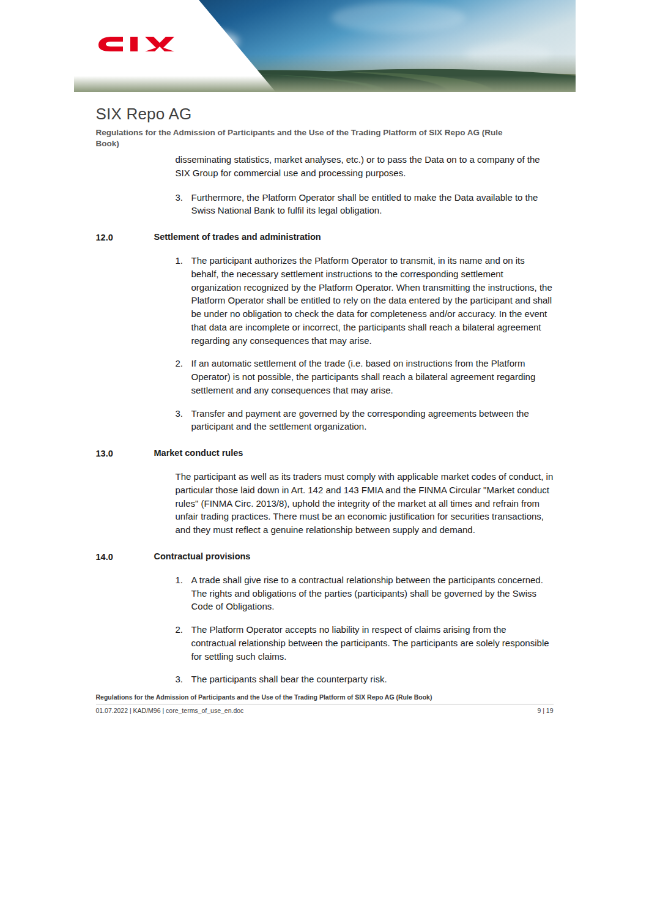SIX Repo AG
Regulations for the Admission of Participants and the Use of the Trading Platform of SIX Repo AG (Rule Book)
disseminating statistics, market analyses, etc.) or to pass the Data on to a company of the SIX Group for commercial use and processing purposes.
Furthermore, the Platform Operator shall be entitled to make the Data available to the Swiss National Bank to fulfil its legal obligation.
12.0
Settlement of trades and administration
The participant authorizes the Platform Operator to transmit, in its name and on its behalf, the necessary settlement instructions to the corresponding settlement organization recognized by the Platform Operator. When transmitting the instructions, the Platform Operator shall be entitled to rely on the data entered by the participant and shall be under no obligation to check the data for completeness and/or accuracy. In the event that data are incomplete or incorrect, the participants shall reach a bilateral agreement regarding any consequences that may arise.
If an automatic settlement of the trade (i.e. based on instructions from the Platform Operator) is not possible, the participants shall reach a bilateral agreement regarding settlement and any consequences that may arise.
Transfer and payment are governed by the corresponding agreements between the participant and the settlement organization.
13.0
Market conduct rules
The participant as well as its traders must comply with applicable market codes of conduct, in particular those laid down in Art. 142 and 143 FMIA and the FINMA Circular "Market conduct rules" (FINMA Circ. 2013/8), uphold the integrity of the market at all times and refrain from unfair trading practices. There must be an economic justification for securities transactions, and they must reflect a genuine relationship between supply and demand.
14.0
Contractual provisions
A trade shall give rise to a contractual relationship between the participants concerned. The rights and obligations of the parties (participants) shall be governed by the Swiss Code of Obligations.
The Platform Operator accepts no liability in respect of claims arising from the contractual relationship between the participants. The participants are solely responsible for settling such claims.
The participants shall bear the counterparty risk.
Regulations for the Admission of Participants and the Use of the Trading Platform of SIX Repo AG (Rule Book)
01.07.2022 | KAD/M96 | core_terms_of_use_en.doc 9 | 19